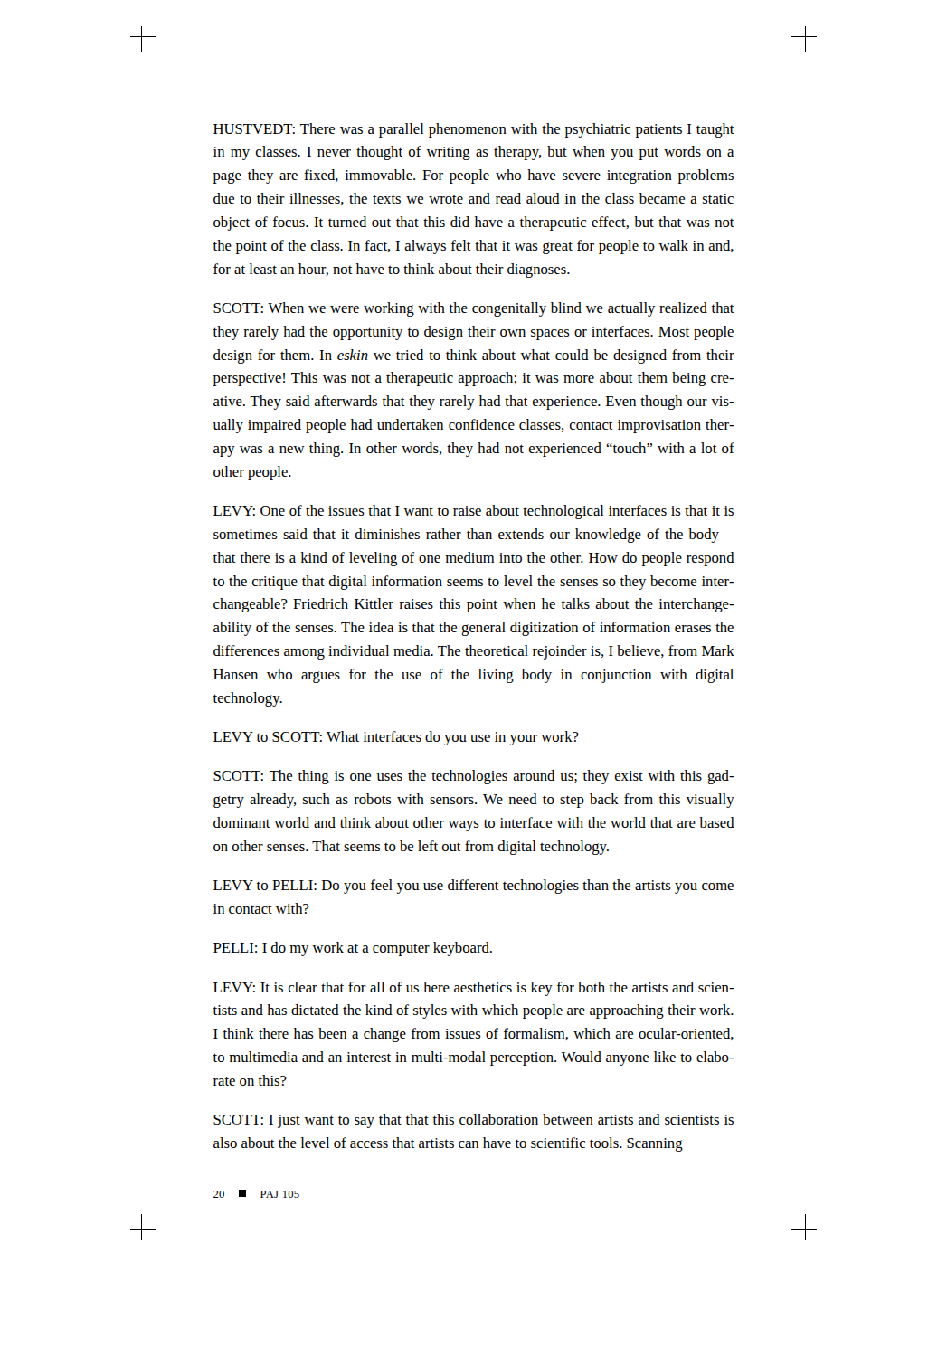HUSTVEDT: There was a parallel phenomenon with the psychiatric patients I taught in my classes. I never thought of writing as therapy, but when you put words on a page they are fixed, immovable. For people who have severe integration problems due to their illnesses, the texts we wrote and read aloud in the class became a static object of focus. It turned out that this did have a therapeutic effect, but that was not the point of the class. In fact, I always felt that it was great for people to walk in and, for at least an hour, not have to think about their diagnoses.
SCOTT: When we were working with the congenitally blind we actually realized that they rarely had the opportunity to design their own spaces or interfaces. Most people design for them. In eskin we tried to think about what could be designed from their perspective! This was not a therapeutic approach; it was more about them being creative. They said afterwards that they rarely had that experience. Even though our visually impaired people had undertaken confidence classes, contact improvisation therapy was a new thing. In other words, they had not experienced “touch” with a lot of other people.
LEVY: One of the issues that I want to raise about technological interfaces is that it is sometimes said that it diminishes rather than extends our knowledge of the body—that there is a kind of leveling of one medium into the other. How do people respond to the critique that digital information seems to level the senses so they become interchangeable? Friedrich Kittler raises this point when he talks about the interchangeability of the senses. The idea is that the general digitization of information erases the differences among individual media. The theoretical rejoinder is, I believe, from Mark Hansen who argues for the use of the living body in conjunction with digital technology.
LEVY to SCOTT: What interfaces do you use in your work?
SCOTT: The thing is one uses the technologies around us; they exist with this gadgetry already, such as robots with sensors. We need to step back from this visually dominant world and think about other ways to interface with the world that are based on other senses. That seems to be left out from digital technology.
LEVY to PELLI: Do you feel you use different technologies than the artists you come in contact with?
PELLI: I do my work at a computer keyboard.
LEVY: It is clear that for all of us here aesthetics is key for both the artists and scientists and has dictated the kind of styles with which people are approaching their work. I think there has been a change from issues of formalism, which are ocular-oriented, to multimedia and an interest in multi-modal perception. Would anyone like to elaborate on this?
SCOTT: I just want to say that that this collaboration between artists and scientists is also about the level of access that artists can have to scientific tools. Scanning
20 PAJ 105